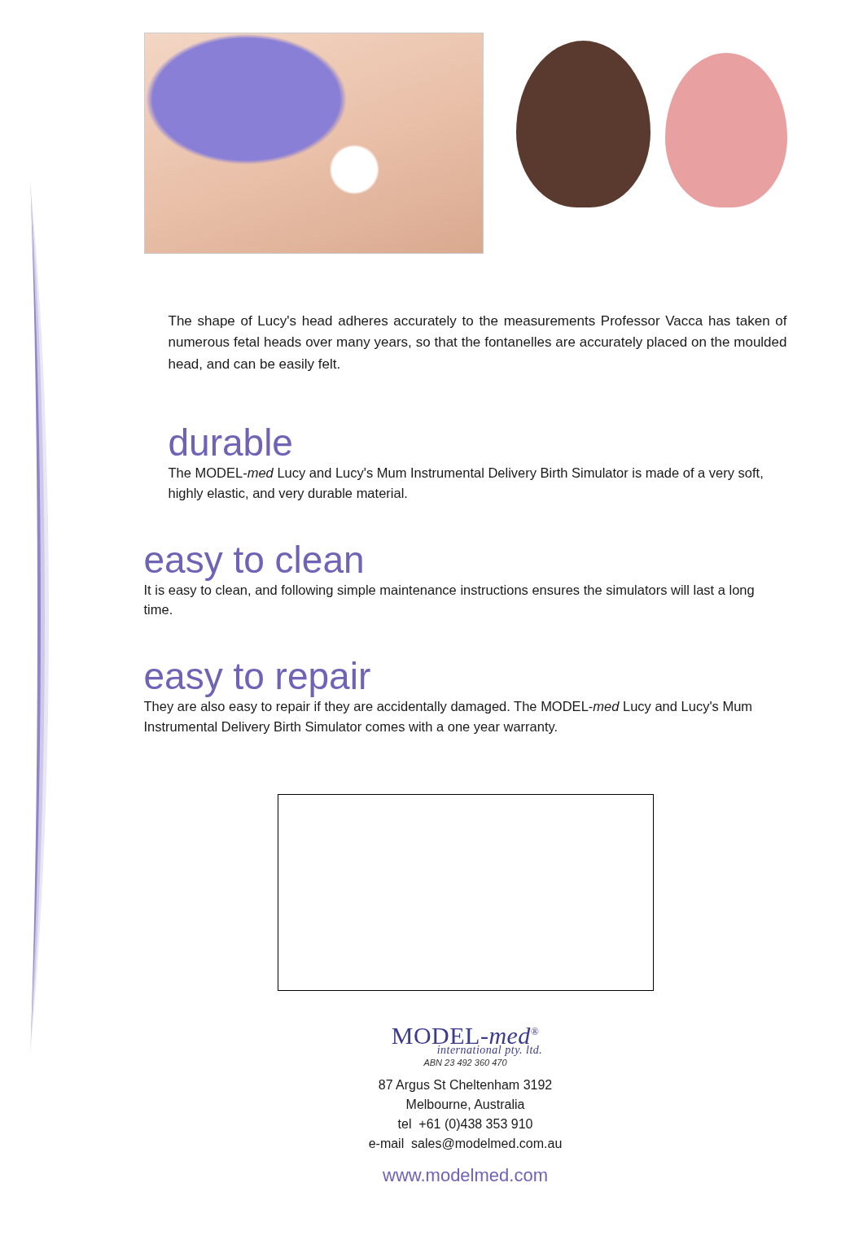The shape of Lucy's head adheres accurately to the measurements Professor Vacca has taken of numerous fetal heads over many years, so that the fontanelles are accurately placed on the moulded head, and can be easily felt.
durable
The MODEL-med Lucy and Lucy's Mum Instrumental Delivery Birth Simulator is made of a very soft, highly elastic, and very durable material.
easy to clean
It is easy to clean, and following simple maintenance instructions ensures the simulators will last a long time.
easy to repair
They are also easy to repair if they are accidentally damaged. The MODEL-med Lucy and Lucy's Mum Instrumental Delivery Birth Simulator comes with a one year warranty.
MODEL-med® international pty. ltd.
ABN 23 492 360 470
87 Argus St Cheltenham 3192
Melbourne, Australia
tel +61 (0)438 353 910
e-mail sales@modelmed.com.au
www.modelmed.com